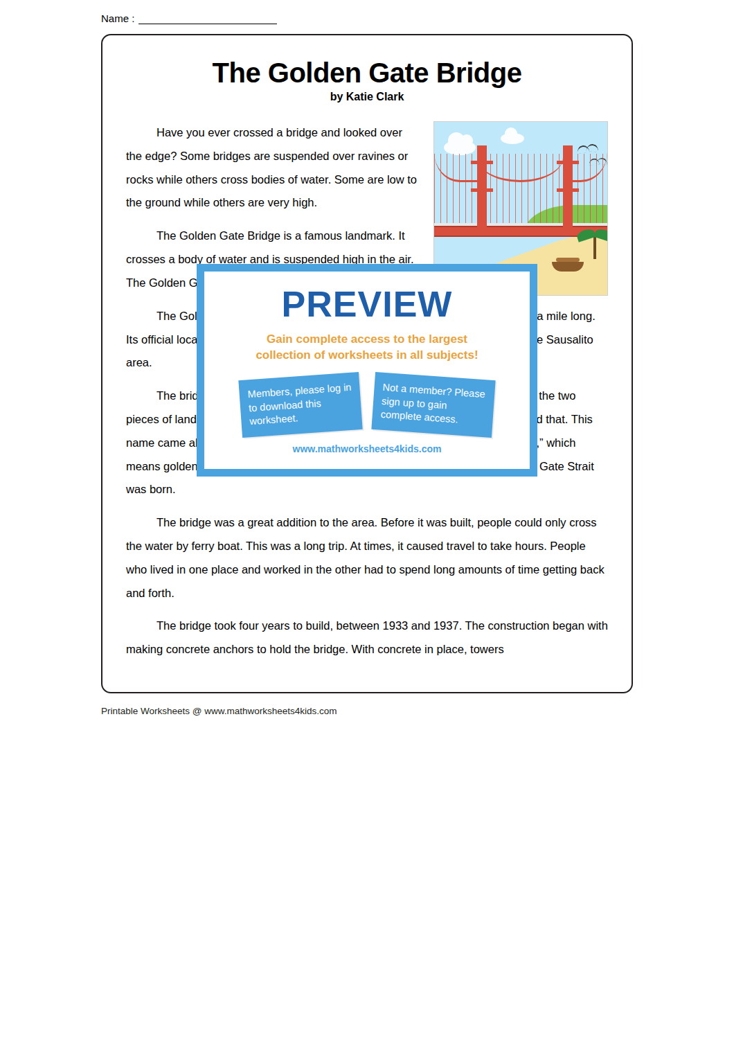Name :
The Golden Gate Bridge
by Katie Clark
Have you ever crossed a bridge and looked over the edge? Some bridges are suspended over ravines or rocks while others cross bodies of water. Some are low to the ground while others are very high.
The Golden Gate Bridge is a famous landmark. It crosses a body of water and is suspended high in the air. The Golden Gate Bridge is easy to recognize.
The Golden Gate Bridge was the first bridge in America that stretched over a mile long. Its official location is in San Francisco, California. It connects the mainland with the Sausalito area.
The bridge was named after the Golden Gate Strait, the waterway between the two pieces of land where the bridge is located. Many people wonder why it was named that. This name came about in 1846 when John Fremont called the waterway “Chrysopylae,” which means golden gate, because between the land and the ocean. The name Golden Gate Strait was born.
The bridge was a great addition to the area. Before it was built, people could only cross the water by ferry boat. This was a long trip. At times, it caused travel to take hours. People who lived in one place and worked in the other had to spend long amounts of time getting back and forth.
The bridge took four years to build, between 1933 and 1937. The construction began with making concrete anchors to hold the bridge. With concrete in place, towers
PREVIEW
Gain complete access to the largest
collection of worksheets in all subjects!
Members, please log in to download this worksheet.
Not a member? Please sign up to gain complete access.
www.mathworksheets4kids.com
Printable Worksheets @ www.mathworksheets4kids.com